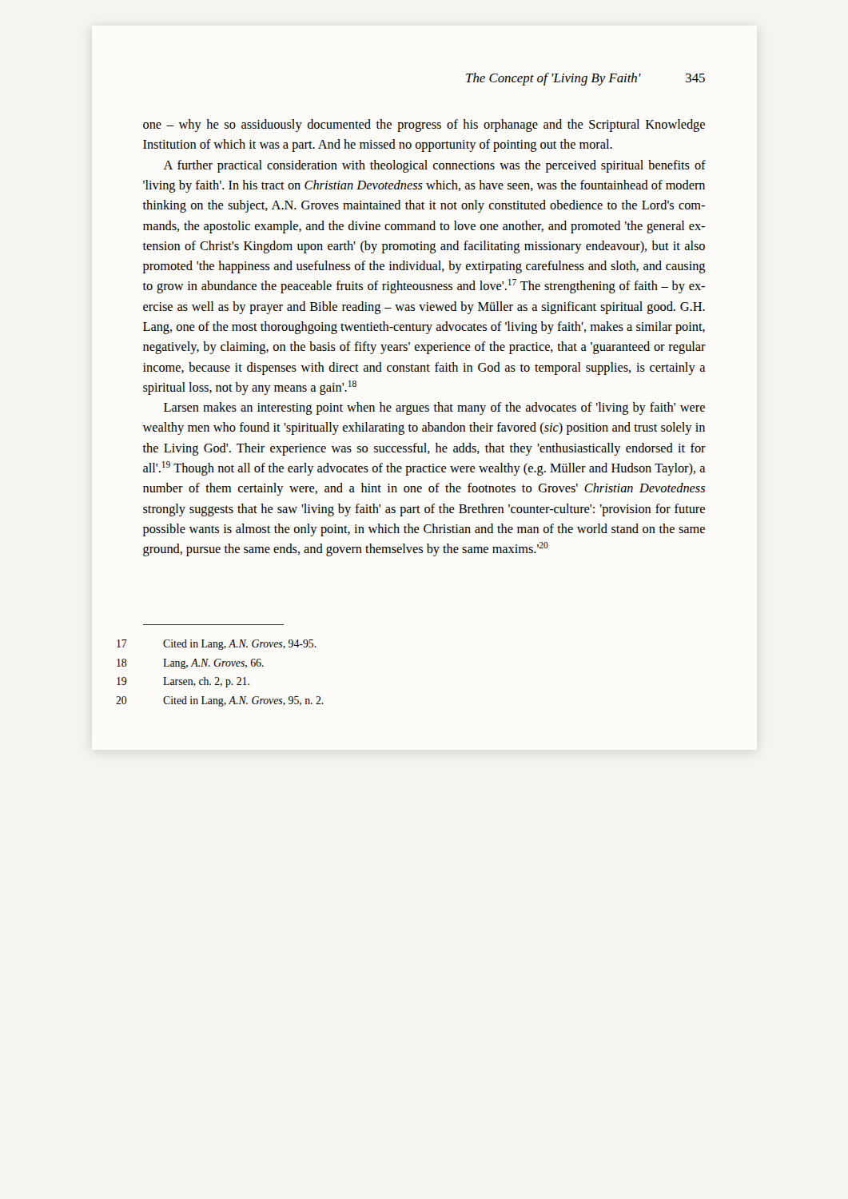The Concept of 'Living By Faith' 345
one – why he so assiduously documented the progress of his orphanage and the Scriptural Knowledge Institution of which it was a part. And he missed no opportunity of pointing out the moral.
A further practical consideration with theological connections was the perceived spiritual benefits of 'living by faith'. In his tract on Christian Devotedness which, as have seen, was the fountainhead of modern thinking on the subject, A.N. Groves maintained that it not only constituted obedience to the Lord's commands, the apostolic example, and the divine command to love one another, and promoted 'the general extension of Christ's Kingdom upon earth' (by promoting and facilitating missionary endeavour), but it also promoted 'the happiness and usefulness of the individual, by extirpating carefulness and sloth, and causing to grow in abundance the peaceable fruits of righteousness and love'.17 The strengthening of faith – by exercise as well as by prayer and Bible reading – was viewed by Müller as a significant spiritual good. G.H. Lang, one of the most thoroughgoing twentieth-century advocates of 'living by faith', makes a similar point, negatively, by claiming, on the basis of fifty years' experience of the practice, that a 'guaranteed or regular income, because it dispenses with direct and constant faith in God as to temporal supplies, is certainly a spiritual loss, not by any means a gain'.18
Larsen makes an interesting point when he argues that many of the advocates of 'living by faith' were wealthy men who found it 'spiritually exhilarating to abandon their favored (sic) position and trust solely in the Living God'. Their experience was so successful, he adds, that they 'enthusiastically endorsed it for all'.19 Though not all of the early advocates of the practice were wealthy (e.g. Müller and Hudson Taylor), a number of them certainly were, and a hint in one of the footnotes to Groves' Christian Devotedness strongly suggests that he saw 'living by faith' as part of the Brethren 'counter-culture': 'provision for future possible wants is almost the only point, in which the Christian and the man of the world stand on the same ground, pursue the same ends, and govern themselves by the same maxims.'20
17 Cited in Lang, A.N. Groves, 94-95.
18 Lang, A.N. Groves, 66.
19 Larsen, ch. 2, p. 21.
20 Cited in Lang, A.N. Groves, 95, n. 2.